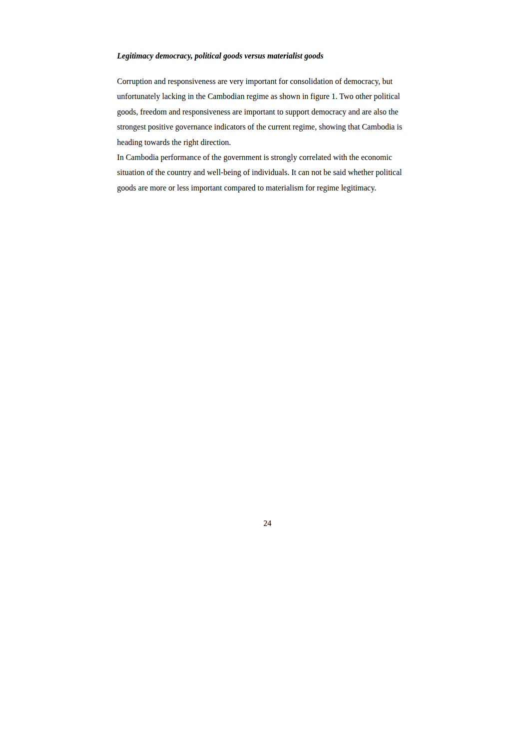Legitimacy democracy, political goods versus materialist goods
Corruption and responsiveness are very important for consolidation of democracy, but unfortunately lacking in the Cambodian regime as shown in figure 1. Two other political goods, freedom and responsiveness are important to support democracy and are also the strongest positive governance indicators of the current regime, showing that Cambodia is heading towards the right direction.
In Cambodia performance of the government is strongly correlated with the economic situation of the country and well-being of individuals. It can not be said whether political goods are more or less important compared to materialism for regime legitimacy.
24